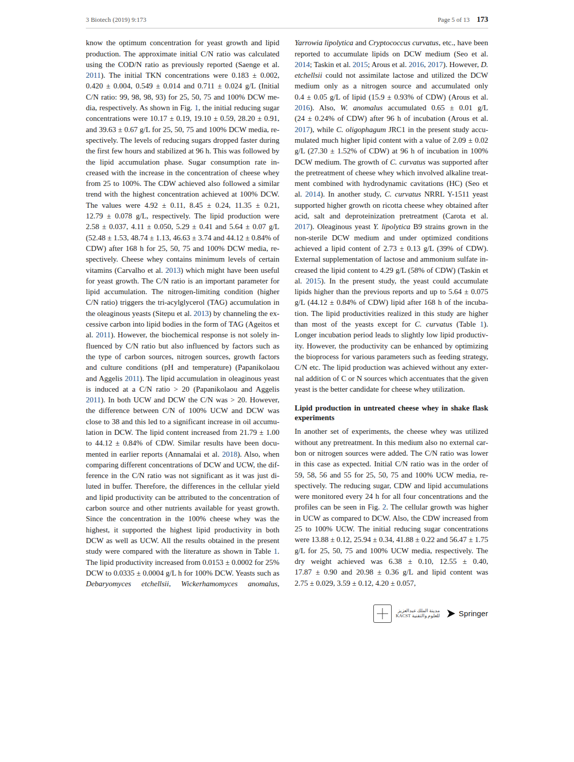3 Biotech (2019) 9:173
Page 5 of 13 173
know the optimum concentration for yeast growth and lipid production. The approximate initial C/N ratio was calculated using the COD/N ratio as previously reported (Saenge et al. 2011). The initial TKN concentrations were 0.183 ± 0.002, 0.420 ± 0.004, 0.549 ± 0.014 and 0.711 ± 0.024 g/L (Initial C/N ratio: 99, 98, 98, 93) for 25, 50, 75 and 100% DCW media, respectively. As shown in Fig. 1, the initial reducing sugar concentrations were 10.17 ± 0.19, 19.10 ± 0.59, 28.20 ± 0.91, and 39.63 ± 0.67 g/L for 25, 50, 75 and 100% DCW media, respectively. The levels of reducing sugars dropped faster during the first few hours and stabilized at 96 h. This was followed by the lipid accumulation phase. Sugar consumption rate increased with the increase in the concentration of cheese whey from 25 to 100%. The CDW achieved also followed a similar trend with the highest concentration achieved at 100% DCW. The values were 4.92 ± 0.11, 8.45 ± 0.24, 11.35 ± 0.21, 12.79 ± 0.078 g/L, respectively. The lipid production were 2.58 ± 0.037, 4.11 ± 0.050, 5.29 ± 0.41 and 5.64 ± 0.07 g/L (52.48 ± 1.53, 48.74 ± 1.13, 46.63 ± 3.74 and 44.12 ± 0.84% of CDW) after 168 h for 25, 50, 75 and 100% DCW media, respectively. Cheese whey contains minimum levels of certain vitamins (Carvalho et al. 2013) which might have been useful for yeast growth. The C/N ratio is an important parameter for lipid accumulation. The nitrogen-limiting condition (higher C/N ratio) triggers the tri-acylglycerol (TAG) accumulation in the oleaginous yeasts (Sitepu et al. 2013) by channeling the excessive carbon into lipid bodies in the form of TAG (Ageitos et al. 2011). However, the biochemical response is not solely influenced by C/N ratio but also influenced by factors such as the type of carbon sources, nitrogen sources, growth factors and culture conditions (pH and temperature) (Papanikolaou and Aggelis 2011). The lipid accumulation in oleaginous yeast is induced at a C/N ratio > 20 (Papanikolaou and Aggelis 2011). In both UCW and DCW the C/N was > 20. However, the difference between C/N of 100% UCW and DCW was close to 38 and this led to a significant increase in oil accumulation in DCW. The lipid content increased from 21.79 ± 1.00 to 44.12 ± 0.84% of CDW. Similar results have been documented in earlier reports (Annamalai et al. 2018). Also, when comparing different concentrations of DCW and UCW, the difference in the C/N ratio was not significant as it was just diluted in buffer. Therefore, the differences in the cellular yield and lipid productivity can be attributed to the concentration of carbon source and other nutrients available for yeast growth. Since the concentration in the 100% cheese whey was the highest, it supported the highest lipid productivity in both DCW as well as UCW. All the results obtained in the present study were compared with the literature as shown in Table 1. The lipid productivity increased from 0.0153 ± 0.0002 for 25% DCW to 0.0335 ± 0.0004 g/L h for 100% DCW. Yeasts such as Debaryomyces etchellsii, Wickerhamomyces anomalus, Yarrowia lipolytica and Cryptococcus curvatus, etc., have been reported to accumulate lipids on DCW medium (Seo et al. 2014; Taskin et al. 2015; Arous et al. 2016, 2017). However, D. etchellsii could not assimilate lactose and utilized the DCW medium only as a nitrogen source and accumulated only 0.4 ± 0.05 g/L of lipid (15.9 ± 0.93% of CDW) (Arous et al. 2016). Also, W. anomalus accumulated 0.65 ± 0.01 g/L (24 ± 0.24% of CDW) after 96 h of incubation (Arous et al. 2017), while C. oligophagum JRC1 in the present study accumulated much higher lipid content with a value of 2.09 ± 0.02 g/L (27.30 ± 1.52% of CDW) at 96 h of incubation in 100% DCW medium. The growth of C. curvatus was supported after the pretreatment of cheese whey which involved alkaline treatment combined with hydrodynamic cavitations (HC) (Seo et al. 2014). In another study, C. curvatus NRRL Y-1511 yeast supported higher growth on ricotta cheese whey obtained after acid, salt and deproteinization pretreatment (Carota et al. 2017). Oleaginous yeast Y. lipolytica B9 strains grown in the non-sterile DCW medium and under optimized conditions achieved a lipid content of 2.73 ± 0.13 g/L (39% of CDW). External supplementation of lactose and ammonium sulfate increased the lipid content to 4.29 g/L (58% of CDW) (Taskin et al. 2015). In the present study, the yeast could accumulate lipids higher than the previous reports and up to 5.64 ± 0.075 g/L (44.12 ± 0.84% of CDW) lipid after 168 h of the incubation. The lipid productivities realized in this study are higher than most of the yeasts except for C. curvatus (Table 1). Longer incubation period leads to slightly low lipid productivity. However, the productivity can be enhanced by optimizing the bioprocess for various parameters such as feeding strategy, C/N etc. The lipid production was achieved without any external addition of C or N sources which accentuates that the given yeast is the better candidate for cheese whey utilization.
Lipid production in untreated cheese whey in shake flask experiments
In another set of experiments, the cheese whey was utilized without any pretreatment. In this medium also no external carbon or nitrogen sources were added. The C/N ratio was lower in this case as expected. Initial C/N ratio was in the order of 59, 58, 56 and 55 for 25, 50, 75 and 100% UCW media, respectively. The reducing sugar, CDW and lipid accumulations were monitored every 24 h for all four concentrations and the profiles can be seen in Fig. 2. The cellular growth was higher in UCW as compared to DCW. Also, the CDW increased from 25 to 100% UCW. The initial reducing sugar concentrations were 13.88 ± 0.12, 25.94 ± 0.34, 41.88 ± 0.22 and 56.47 ± 1.75 g/L for 25, 50, 75 and 100% UCW media, respectively. The dry weight achieved was 6.38 ± 0.10, 12.55 ± 0.40, 17.87 ± 0.90 and 20.98 ± 0.36 g/L and lipid content was 2.75 ± 0.029, 3.59 ± 0.12, 4.20 ± 0.057,
مدينة الملك عبدالعزيز
للعلوم والتقنية KACST
Springer